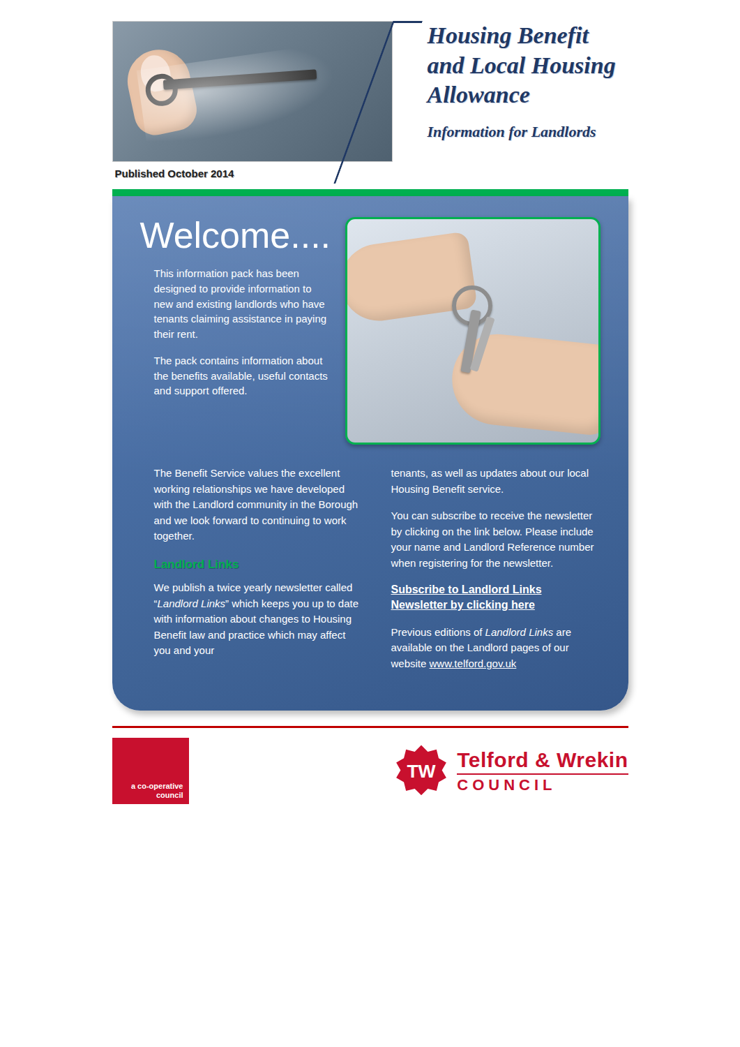Housing Benefit
and Local Housing
Allowance
Information for Landlords
Published October 2014
Welcome....
This information pack has been designed to provide information to new and existing landlords who have tenants claiming assistance in paying their rent.
The pack contains information about the benefits available, useful contacts and support offered.
The Benefit Service values the excellent working relationships we have developed with the Landlord community in the Borough and we look forward to continuing to work together.
Landlord Links
We publish a twice yearly newsletter called “Landlord Links” which keeps you up to date with information about changes to Housing Benefit law and practice which may affect you and your
tenants, as well as updates about our local Housing Benefit service.
You can subscribe to receive the newsletter by clicking on the link below. Please include your name and Landlord Reference number when registering for the newsletter.
Subscribe to Landlord Links Newsletter by clicking here
Previous editions of Landlord Links are available on the Landlord pages of our website www.telford.gov.uk
a co-operative
council
TW
Telford & Wrekin
COUNCIL